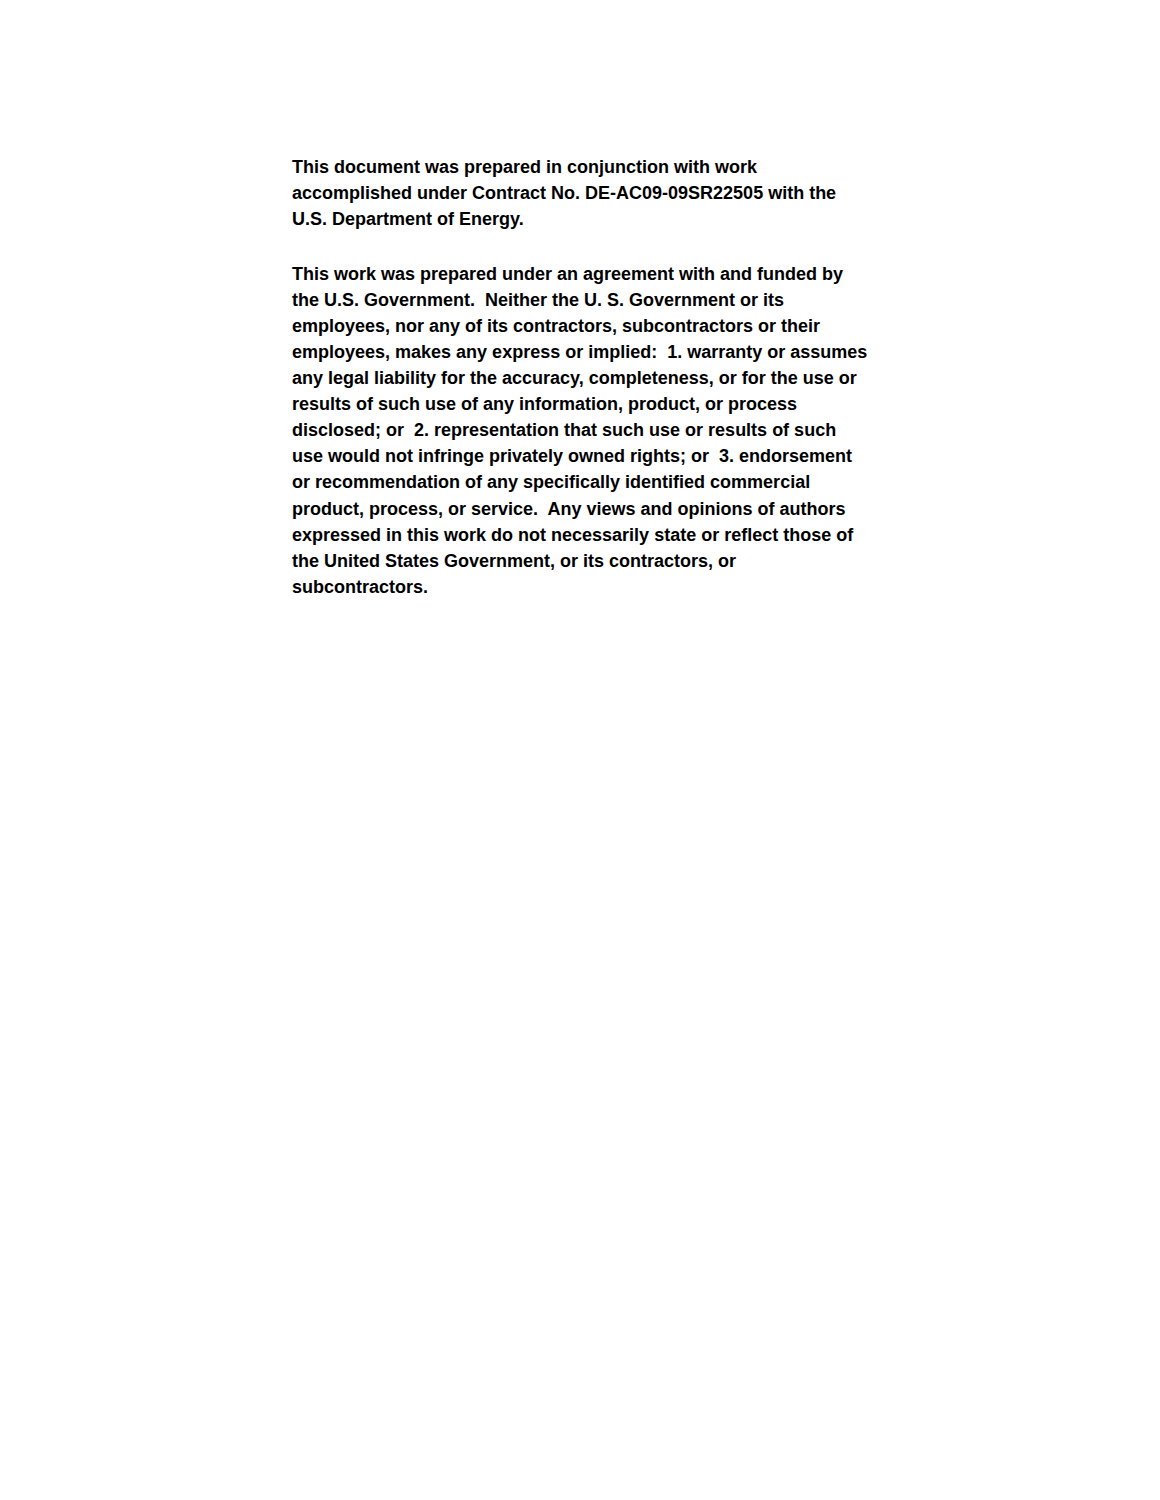This document was prepared in conjunction with work accomplished under Contract No. DE-AC09-09SR22505 with the U.S. Department of Energy.
This work was prepared under an agreement with and funded by the U.S. Government. Neither the U. S. Government or its employees, nor any of its contractors, subcontractors or their employees, makes any express or implied: 1. warranty or assumes any legal liability for the accuracy, completeness, or for the use or results of such use of any information, product, or process disclosed; or 2. representation that such use or results of such use would not infringe privately owned rights; or 3. endorsement or recommendation of any specifically identified commercial product, process, or service. Any views and opinions of authors expressed in this work do not necessarily state or reflect those of the United States Government, or its contractors, or subcontractors.